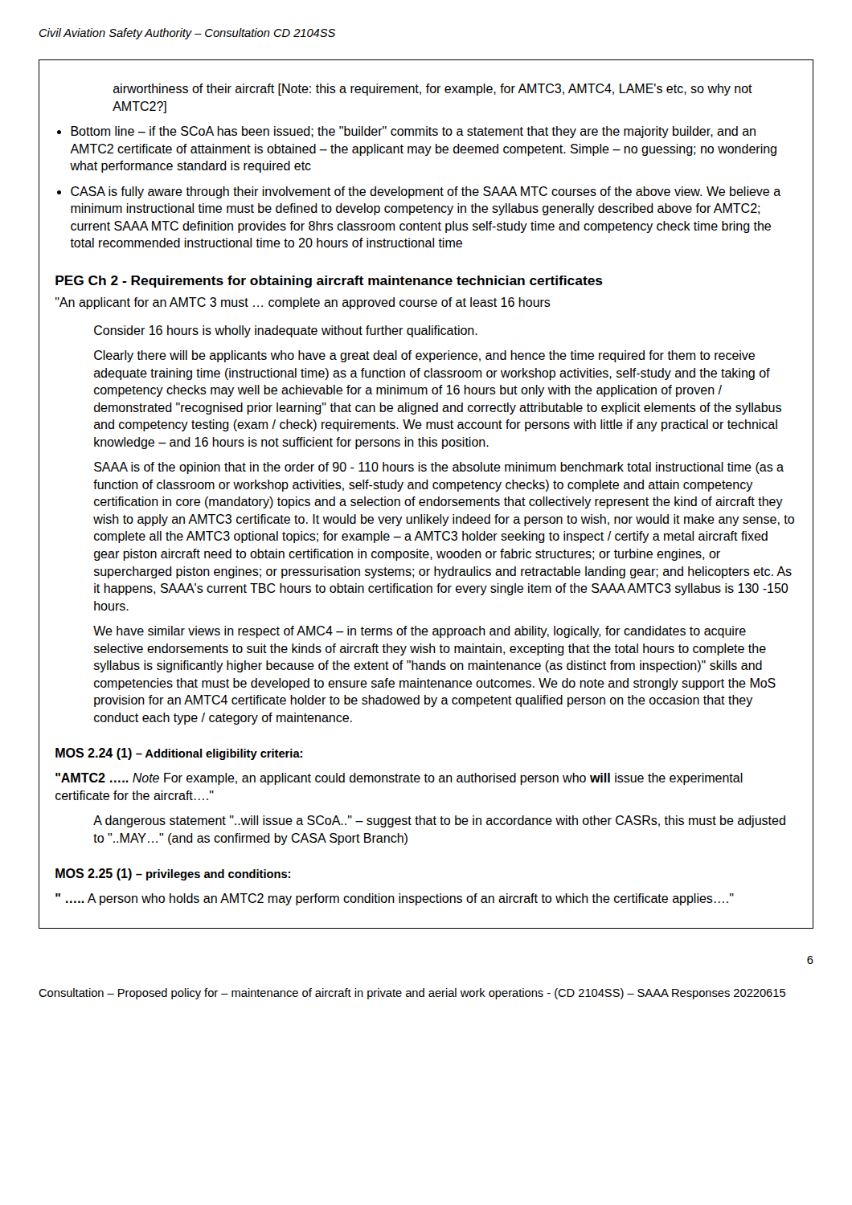Civil Aviation Safety Authority – Consultation CD 2104SS
airworthiness of their aircraft [Note: this a requirement, for example, for AMTC3, AMTC4, LAME's etc, so why not AMTC2?]
Bottom line – if the SCoA has been issued; the "builder" commits to a statement that they are the majority builder, and an AMTC2 certificate of attainment is obtained – the applicant may be deemed competent. Simple – no guessing; no wondering what performance standard is required etc
CASA is fully aware through their involvement of the development of the SAAA MTC courses of the above view. We believe a minimum instructional time must be defined to develop competency in the syllabus generally described above for AMTC2; current SAAA MTC definition provides for 8hrs classroom content plus self-study time and competency check time bring the total recommended instructional time to 20 hours of instructional time
PEG Ch 2 - Requirements for obtaining aircraft maintenance technician certificates
"An applicant for an AMTC 3 must … complete an approved course of at least 16 hours
Consider 16 hours is wholly inadequate without further qualification.
Clearly there will be applicants who have a great deal of experience, and hence the time required for them to receive adequate training time (instructional time) as a function of classroom or workshop activities, self-study and the taking of competency checks may well be achievable for a minimum of 16 hours but only with the application of proven / demonstrated "recognised prior learning" that can be aligned and correctly attributable to explicit elements of the syllabus and competency testing (exam / check) requirements. We must account for persons with little if any practical or technical knowledge – and 16 hours is not sufficient for persons in this position.
SAAA is of the opinion that in the order of 90 - 110 hours is the absolute minimum benchmark total instructional time (as a function of classroom or workshop activities, self-study and competency checks) to complete and attain competency certification in core (mandatory) topics and a selection of endorsements that collectively represent the kind of aircraft they wish to apply an AMTC3 certificate to. It would be very unlikely indeed for a person to wish, nor would it make any sense, to complete all the AMTC3 optional topics; for example – a AMTC3 holder seeking to inspect / certify a metal aircraft fixed gear piston aircraft need to obtain certification in composite, wooden or fabric structures; or turbine engines, or supercharged piston engines; or pressurisation systems; or hydraulics and retractable landing gear; and helicopters etc. As it happens, SAAA's current TBC hours to obtain certification for every single item of the SAAA AMTC3 syllabus is 130 -150 hours.
We have similar views in respect of AMC4 – in terms of the approach and ability, logically, for candidates to acquire selective endorsements to suit the kinds of aircraft they wish to maintain, excepting that the total hours to complete the syllabus is significantly higher because of the extent of "hands on maintenance (as distinct from inspection)" skills and competencies that must be developed to ensure safe maintenance outcomes. We do note and strongly support the MoS provision for an AMTC4 certificate holder to be shadowed by a competent qualified person on the occasion that they conduct each type / category of maintenance.
MOS 2.24 (1) – Additional eligibility criteria:
"AMTC2 ….. Note For example, an applicant could demonstrate to an authorised person who will issue the experimental certificate for the aircraft…."
A dangerous statement "..will issue a SCoA.." – suggest that to be in accordance with other CASRs, this must be adjusted to "..MAY…" (and as confirmed by CASA Sport Branch)
MOS 2.25 (1) – privileges and conditions:
" ….. A person who holds an AMTC2 may perform condition inspections of an aircraft to which the certificate applies…."
6
Consultation – Proposed policy for – maintenance of aircraft in private and aerial work operations - (CD 2104SS) – SAAA Responses 20220615